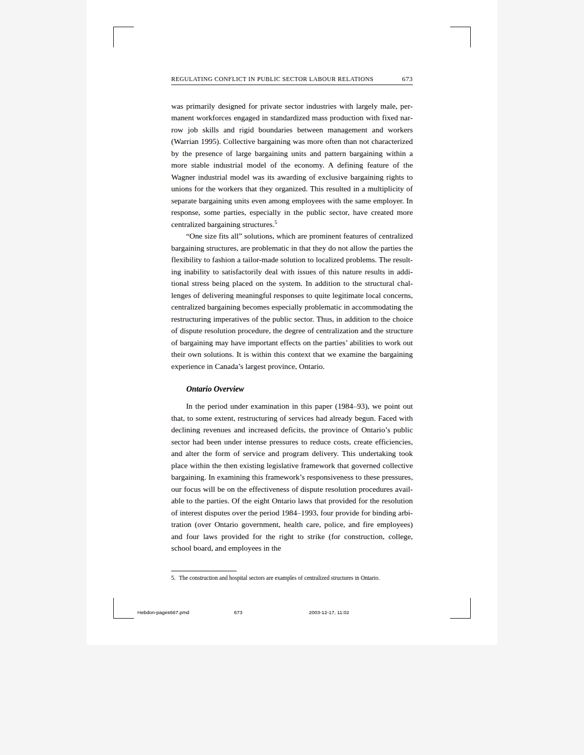Regulating Conflict in Public Sector Labour Relations 673
was primarily designed for private sector industries with largely male, permanent workforces engaged in standardized mass production with fixed narrow job skills and rigid boundaries between management and workers (Warrian 1995). Collective bargaining was more often than not characterized by the presence of large bargaining units and pattern bargaining within a more stable industrial model of the economy. A defining feature of the Wagner industrial model was its awarding of exclusive bargaining rights to unions for the workers that they organized. This resulted in a multiplicity of separate bargaining units even among employees with the same employer. In response, some parties, especially in the public sector, have created more centralized bargaining structures.5
“One size fits all” solutions, which are prominent features of centralized bargaining structures, are problematic in that they do not allow the parties the flexibility to fashion a tailor-made solution to localized problems. The resulting inability to satisfactorily deal with issues of this nature results in additional stress being placed on the system. In addition to the structural challenges of delivering meaningful responses to quite legitimate local concerns, centralized bargaining becomes especially problematic in accommodating the restructuring imperatives of the public sector. Thus, in addition to the choice of dispute resolution procedure, the degree of centralization and the structure of bargaining may have important effects on the parties’ abilities to work out their own solutions. It is within this context that we examine the bargaining experience in Canada’s largest province, Ontario.
Ontario Overview
In the period under examination in this paper (1984–93), we point out that, to some extent, restructuring of services had already begun. Faced with declining revenues and increased deficits, the province of Ontario’s public sector had been under intense pressures to reduce costs, create efficiencies, and alter the form of service and program delivery. This undertaking took place within the then existing legislative framework that governed collective bargaining. In examining this framework’s responsiveness to these pressures, our focus will be on the effectiveness of dispute resolution procedures available to the parties. Of the eight Ontario laws that provided for the resolution of interest disputes over the period 1984–1993, four provide for binding arbitration (over Ontario government, health care, police, and fire employees) and four laws provided for the right to strike (for construction, college, school board, and employees in the
5. The construction and hospital sectors are examples of centralized structures in Ontario.
Hebdon-pages667.pmd 673 2003-12-17, 11:02